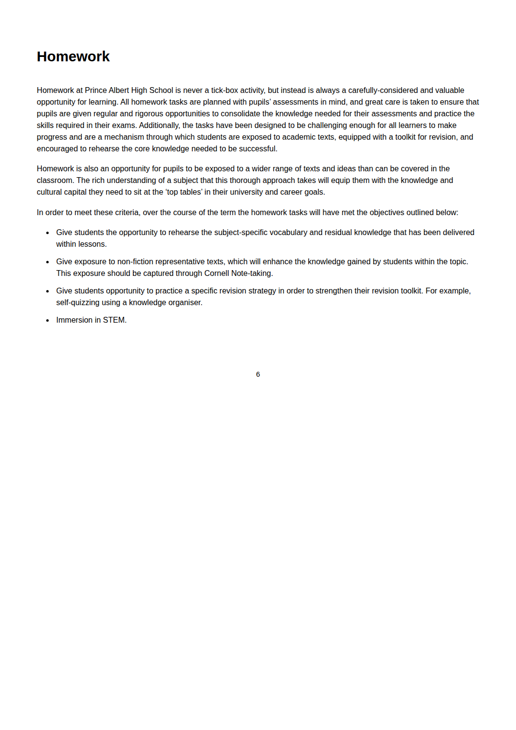Homework
Homework at Prince Albert High School is never a tick-box activity, but instead is always a carefully-considered and valuable opportunity for learning. All homework tasks are planned with pupils’ assessments in mind, and great care is taken to ensure that pupils are given regular and rigorous opportunities to consolidate the knowledge needed for their assessments and practice the skills required in their exams. Additionally, the tasks have been designed to be challenging enough for all learners to make progress and are a mechanism through which students are exposed to academic texts, equipped with a toolkit for revision, and encouraged to rehearse the core knowledge needed to be successful.
Homework is also an opportunity for pupils to be exposed to a wider range of texts and ideas than can be covered in the classroom. The rich understanding of a subject that this thorough approach takes will equip them with the knowledge and cultural capital they need to sit at the ‘top tables’ in their university and career goals.
In order to meet these criteria, over the course of the term the homework tasks will have met the objectives outlined below:
Give students the opportunity to rehearse the subject-specific vocabulary and residual knowledge that has been delivered within lessons.
Give exposure to non-fiction representative texts, which will enhance the knowledge gained by students within the topic. This exposure should be captured through Cornell Note-taking.
Give students opportunity to practice a specific revision strategy in order to strengthen their revision toolkit. For example, self-quizzing using a knowledge organiser.
Immersion in STEM.
6